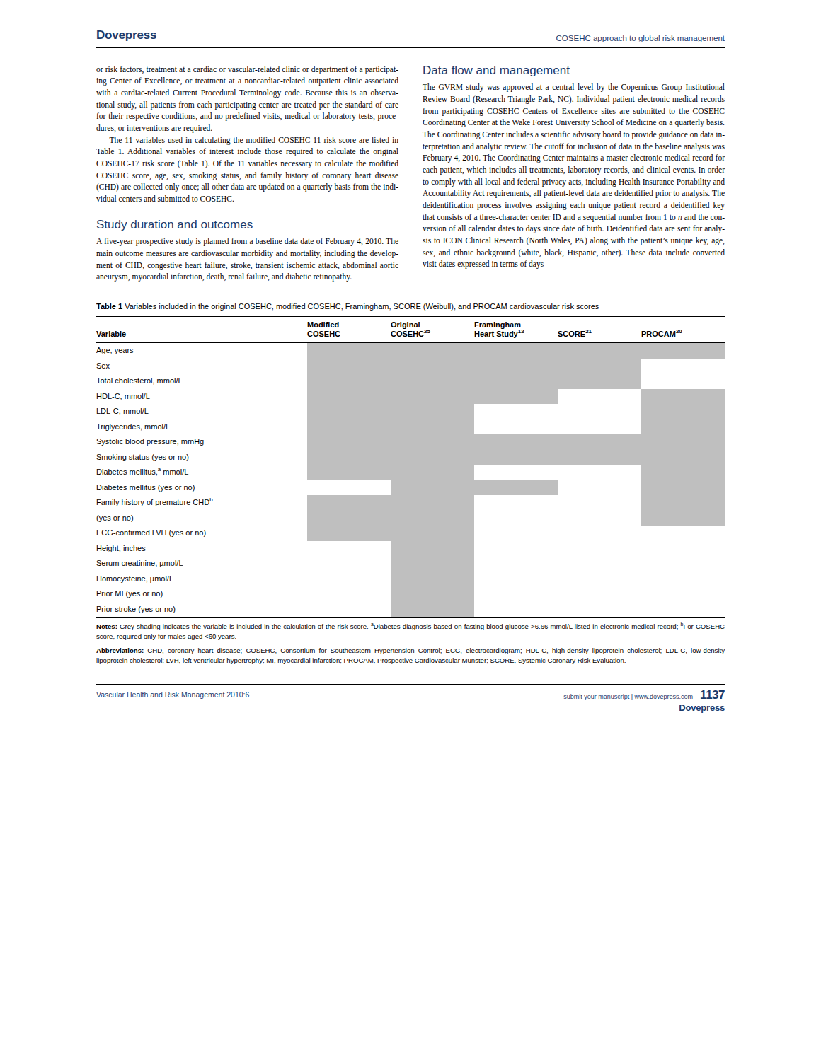Dovepress
COSEHC approach to global risk management
or risk factors, treatment at a cardiac or vascular-related clinic or department of a participating Center of Excellence, or treatment at a noncardiac-related outpatient clinic associated with a cardiac-related Current Procedural Terminology code. Because this is an observational study, all patients from each participating center are treated per the standard of care for their respective conditions, and no predefined visits, medical or laboratory tests, procedures, or interventions are required.
The 11 variables used in calculating the modified COSEHC-11 risk score are listed in Table 1. Additional variables of interest include those required to calculate the original COSEHC-17 risk score (Table 1). Of the 11 variables necessary to calculate the modified COSEHC score, age, sex, smoking status, and family history of coronary heart disease (CHD) are collected only once; all other data are updated on a quarterly basis from the individual centers and submitted to COSEHC.
Study duration and outcomes
A five-year prospective study is planned from a baseline data date of February 4, 2010. The main outcome measures are cardiovascular morbidity and mortality, including the development of CHD, congestive heart failure, stroke, transient ischemic attack, abdominal aortic aneurysm, myocardial infarction, death, renal failure, and diabetic retinopathy.
Data flow and management
The GVRM study was approved at a central level by the Copernicus Group Institutional Review Board (Research Triangle Park, NC). Individual patient electronic medical records from participating COSEHC Centers of Excellence sites are submitted to the COSEHC Coordinating Center at the Wake Forest University School of Medicine on a quarterly basis. The Coordinating Center includes a scientific advisory board to provide guidance on data interpretation and analytic review. The cutoff for inclusion of data in the baseline analysis was February 4, 2010. The Coordinating Center maintains a master electronic medical record for each patient, which includes all treatments, laboratory records, and clinical events. In order to comply with all local and federal privacy acts, including Health Insurance Portability and Accountability Act requirements, all patient-level data are deidentified prior to analysis. The deidentification process involves assigning each unique patient record a deidentified key that consists of a three-character center ID and a sequential number from 1 to n and the conversion of all calendar dates to days since date of birth. Deidentified data are sent for analysis to ICON Clinical Research (North Wales, PA) along with the patient’s unique key, age, sex, and ethnic background (white, black, Hispanic, other). These data include converted visit dates expressed in terms of days
Table 1 Variables included in the original COSEHC, modified COSEHC, Framingham, SCORE (Weibull), and PROCAM cardiovascular risk scores
| Variable | Modified COSEHC | Original COSEHC 25 | Framingham Heart Study 12 | SCORE 21 | PROCAM 20 |
| --- | --- | --- | --- | --- | --- |
| Age, years | | | | | |
| Sex | | | | | |
| Total cholesterol, mmol/L | | | | | |
| HDL-C, mmol/L | | | | | |
| LDL-C, mmol/L | | | | | |
| Triglycerides, mmol/L | | | | | |
| Systolic blood pressure, mmHg | | | | | |
| Smoking status (yes or no) | | | | | |
| Diabetes mellitus, a mmol/L | | | | | |
| Diabetes mellitus (yes or no) | | | | | |
| Family history of premature CHD b | | | | | |
| (yes or no) | | | | | |
| ECG-confirmed LVH (yes or no) | | | | | |
| Height, inches | | | | | |
| Serum creatinine, µmol/L | | | | | |
| Homocysteine, µmol/L | | | | | |
| Prior MI (yes or no) | | | | | |
| Prior stroke (yes or no) | | | | | |
Notes: Grey shading indicates the variable is included in the calculation of the risk score. a Diabetes diagnosis based on fasting blood glucose >6.66 mmol/L listed in electronic medical record; b For COSEHC score, required only for males aged <60 years.
Abbreviations: CHD, coronary heart disease; COSEHC, Consortium for Southeastern Hypertension Control; ECG, electrocardiogram; HDL-C, high-density lipoprotein cholesterol; LDL-C, low-density lipoprotein cholesterol; LVH, left ventricular hypertrophy; MI, myocardial infarction; PROCAM, Prospective Cardiovascular Münster; SCORE, Systemic Coronary Risk Evaluation.
Vascular Health and Risk Management 2010:6
submit your manuscript | www.dovepress.com 1137
Dovepress